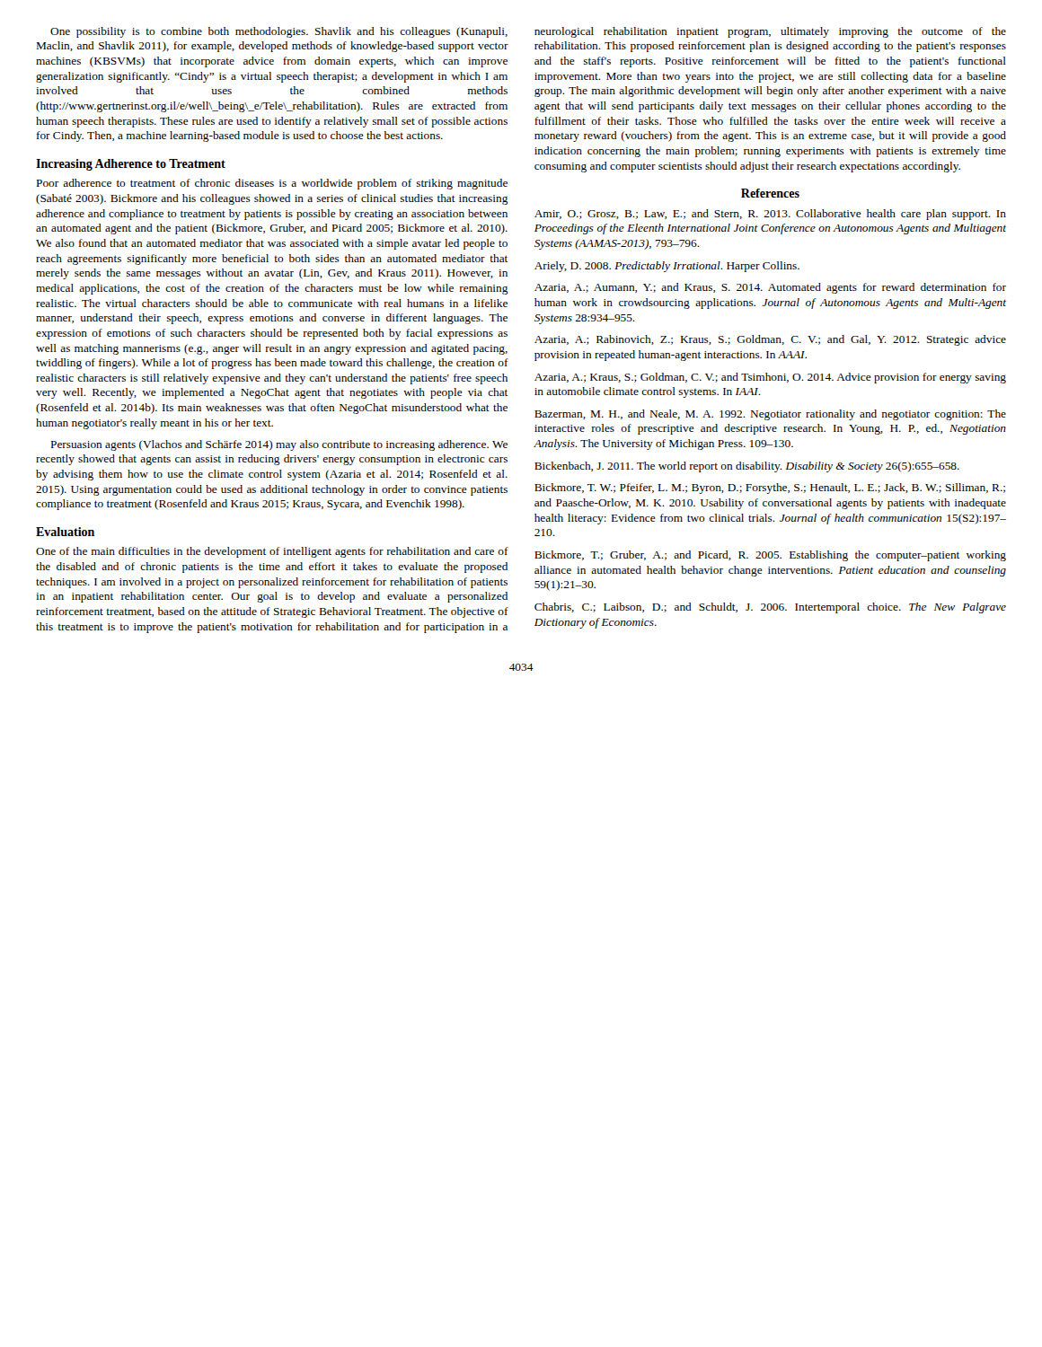One possibility is to combine both methodologies. Shavlik and his colleagues (Kunapuli, Maclin, and Shavlik 2011), for example, developed methods of knowledge-based support vector machines (KBSVMs) that incorporate advice from domain experts, which can improve generalization significantly. “Cindy” is a virtual speech therapist; a development in which I am involved that uses the combined methods (http://www.gertnerinst.org.il/e/well\_being\_e/Tele\_rehabilitation). Rules are extracted from human speech therapists. These rules are used to identify a relatively small set of possible actions for Cindy. Then, a machine learning-based module is used to choose the best actions.
Increasing Adherence to Treatment
Poor adherence to treatment of chronic diseases is a worldwide problem of striking magnitude (Sabaté 2003). Bickmore and his colleagues showed in a series of clinical studies that increasing adherence and compliance to treatment by patients is possible by creating an association between an automated agent and the patient (Bickmore, Gruber, and Picard 2005; Bickmore et al. 2010). We also found that an automated mediator that was associated with a simple avatar led people to reach agreements significantly more beneficial to both sides than an automated mediator that merely sends the same messages without an avatar (Lin, Gev, and Kraus 2011). However, in medical applications, the cost of the creation of the characters must be low while remaining realistic. The virtual characters should be able to communicate with real humans in a lifelike manner, understand their speech, express emotions and converse in different languages. The expression of emotions of such characters should be represented both by facial expressions as well as matching mannerisms (e.g., anger will result in an angry expression and agitated pacing, twiddling of fingers). While a lot of progress has been made toward this challenge, the creation of realistic characters is still relatively expensive and they can't understand the patients' free speech very well. Recently, we implemented a NegoChat agent that negotiates with people via chat (Rosenfeld et al. 2014b). Its main weaknesses was that often NegoChat misunderstood what the human negotiator's really meant in his or her text.
Persuasion agents (Vlachos and Schärfe 2014) may also contribute to increasing adherence. We recently showed that agents can assist in reducing drivers' energy consumption in electronic cars by advising them how to use the climate control system (Azaria et al. 2014; Rosenfeld et al. 2015). Using argumentation could be used as additional technology in order to convince patients compliance to treatment (Rosenfeld and Kraus 2015; Kraus, Sycara, and Evenchik 1998).
Evaluation
One of the main difficulties in the development of intelligent agents for rehabilitation and care of the disabled and of chronic patients is the time and effort it takes to evaluate the proposed techniques. I am involved in a project on personalized reinforcement for rehabilitation of patients in an inpatient rehabilitation center. Our goal is to develop and evaluate a personalized reinforcement treatment, based on the attitude of Strategic Behavioral Treatment. The objective of this treatment is to improve the patient's motivation for rehabilitation and for participation in a neurological rehabilitation inpatient program, ultimately improving the outcome of the rehabilitation. This proposed reinforcement plan is designed according to the patient's responses and the staff's reports. Positive reinforcement will be fitted to the patient's functional improvement. More than two years into the project, we are still collecting data for a baseline group. The main algorithmic development will begin only after another experiment with a naive agent that will send participants daily text messages on their cellular phones according to the fulfillment of their tasks. Those who fulfilled the tasks over the entire week will receive a monetary reward (vouchers) from the agent. This is an extreme case, but it will provide a good indication concerning the main problem; running experiments with patients is extremely time consuming and computer scientists should adjust their research expectations accordingly.
References
Amir, O.; Grosz, B.; Law, E.; and Stern, R. 2013. Collaborative health care plan support. In Proceedings of the Eleenth International Joint Conference on Autonomous Agents and Multiagent Systems (AAMAS-2013), 793–796.
Ariely, D. 2008. Predictably Irrational. Harper Collins.
Azaria, A.; Aumann, Y.; and Kraus, S. 2014. Automated agents for reward determination for human work in crowdsourcing applications. Journal of Autonomous Agents and Multi-Agent Systems 28:934–955.
Azaria, A.; Rabinovich, Z.; Kraus, S.; Goldman, C. V.; and Gal, Y. 2012. Strategic advice provision in repeated human-agent interactions. In AAAI.
Azaria, A.; Kraus, S.; Goldman, C. V.; and Tsimhoni, O. 2014. Advice provision for energy saving in automobile climate control systems. In IAAI.
Bazerman, M. H., and Neale, M. A. 1992. Negotiator rationality and negotiator cognition: The interactive roles of prescriptive and descriptive research. In Young, H. P., ed., Negotiation Analysis. The University of Michigan Press. 109–130.
Bickenbach, J. 2011. The world report on disability. Disability & Society 26(5):655–658.
Bickmore, T. W.; Pfeifer, L. M.; Byron, D.; Forsythe, S.; Henault, L. E.; Jack, B. W.; Silliman, R.; and Paasche-Orlow, M. K. 2010. Usability of conversational agents by patients with inadequate health literacy: Evidence from two clinical trials. Journal of health communication 15(S2):197–210.
Bickmore, T.; Gruber, A.; and Picard, R. 2005. Establishing the computer–patient working alliance in automated health behavior change interventions. Patient education and counseling 59(1):21–30.
Chabris, C.; Laibson, D.; and Schuldt, J. 2006. Intertemporal choice. The New Palgrave Dictionary of Economics.
4034